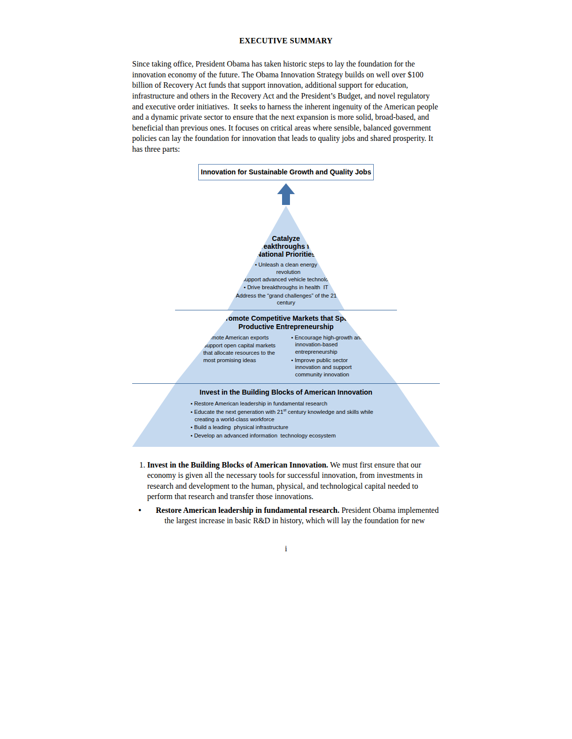EXECUTIVE SUMMARY
Since taking office, President Obama has taken historic steps to lay the foundation for the innovation economy of the future. The Obama Innovation Strategy builds on well over $100 billion of Recovery Act funds that support innovation, additional support for education, infrastructure and others in the Recovery Act and the President’s Budget, and novel regulatory and executive order initiatives. It seeks to harness the inherent ingenuity of the American people and a dynamic private sector to ensure that the next expansion is more solid, broad-based, and beneficial than previous ones. It focuses on critical areas where sensible, balanced government policies can lay the foundation for innovation that leads to quality jobs and shared prosperity. It has three parts:
Innovation for Sustainable Growth and Quality Jobs
Catalyze
Breakthroughs for
National Priorities
Unleash a clean energy
revolution
Support advanced vehicle technology
Drive breakthroughs in health IT
Address the “grand challenges” of the 21st century
Promote Competitive Markets that Spur
Productive Entrepreneurship
Promote American exports
Support open capital markets that allocate resources to the most promising ideas
Encourage high-growth and innovation-based entrepreneurship
Improve public sector innovation and support community innovation
Invest in the Building Blocks of American Innovation
Restore American leadership in fundamental research
Educate the next generation with 21st century knowledge and skills while creating a world-class workforce
Build a leading physical infrastructure
Develop an advanced information technology ecosystem
Invest in the Building Blocks of American Innovation. We must first ensure that our economy is given all the necessary tools for successful innovation, from investments in research and development to the human, physical, and technological capital needed to perform that research and transfer those innovations.
Restore American leadership in fundamental research. President Obama implemented the largest increase in basic R&D in history, which will lay the foundation for new
i